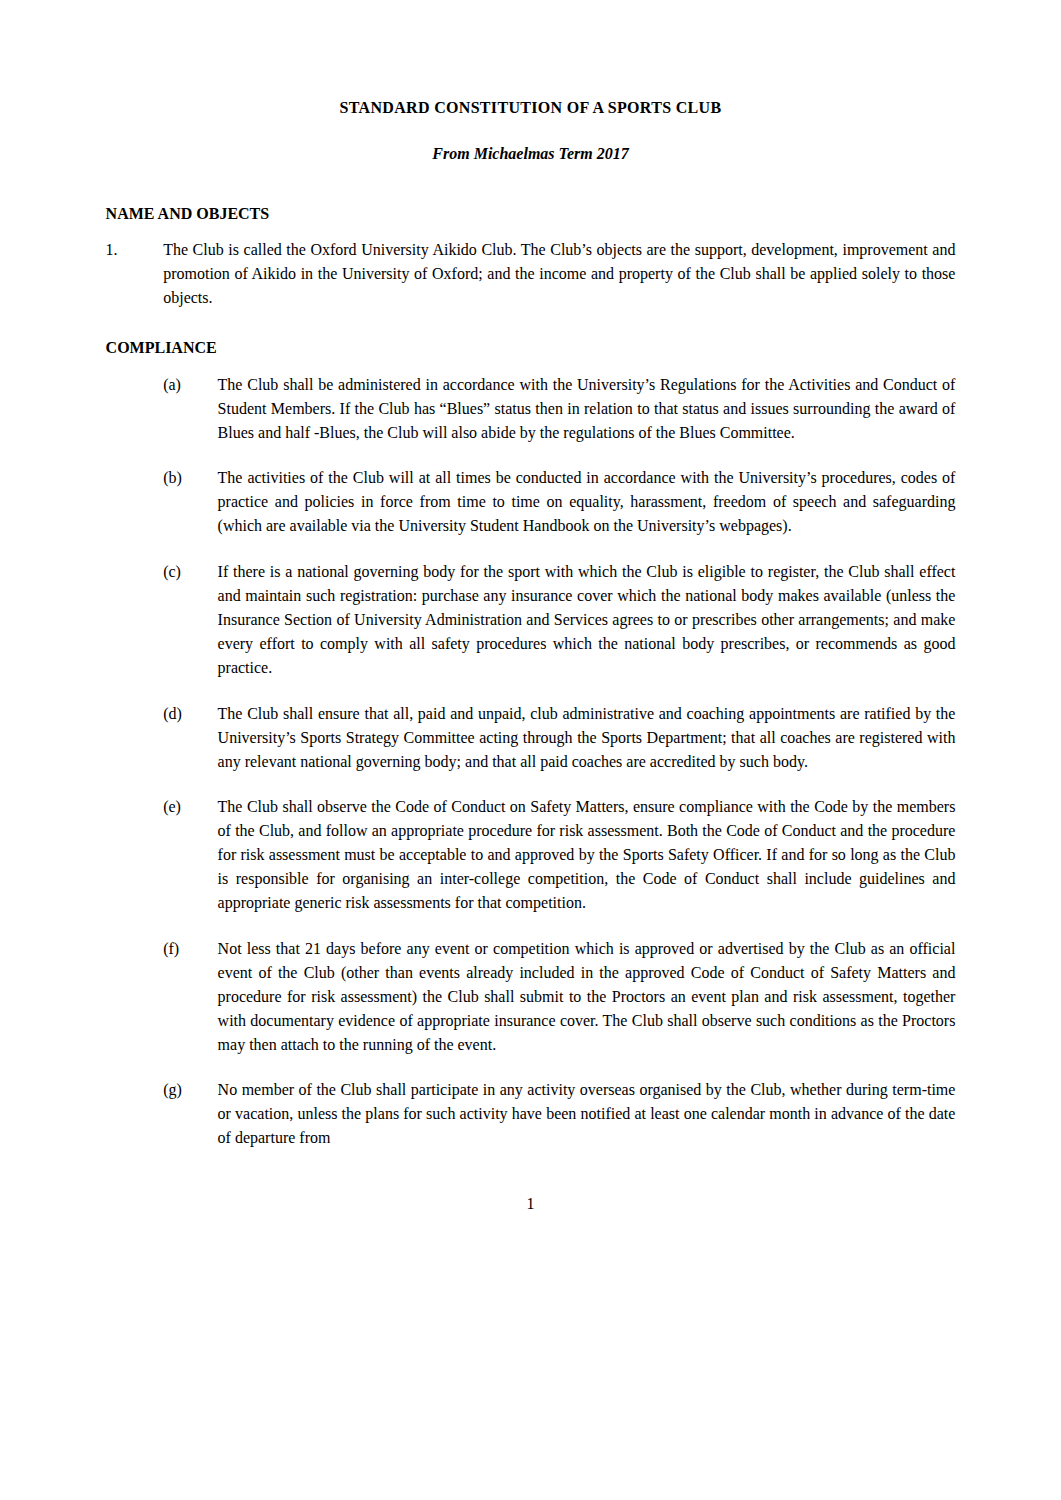Standard Constitution of a Sports Club
From Michaelmas Term 2017
Name and Objects
1.
The Club is called the Oxford University Aikido Club. The Club’s objects are the support, development, improvement and promotion of Aikido in the University of Oxford; and the income and property of the Club shall be applied solely to those objects.
Compliance
(a) The Club shall be administered in accordance with the University’s Regulations for the Activities and Conduct of Student Members. If the Club has “Blues” status then in relation to that status and issues surrounding the award of Blues and half -Blues, the Club will also abide by the regulations of the Blues Committee.
(b) The activities of the Club will at all times be conducted in accordance with the University’s procedures, codes of practice and policies in force from time to time on equality, harassment, freedom of speech and safeguarding (which are available via the University Student Handbook on the University’s webpages).
(c) If there is a national governing body for the sport with which the Club is eligible to register, the Club shall effect and maintain such registration: purchase any insurance cover which the national body makes available (unless the Insurance Section of University Administration and Services agrees to or prescribes other arrangements; and make every effort to comply with all safety procedures which the national body prescribes, or recommends as good practice.
(d) The Club shall ensure that all, paid and unpaid, club administrative and coaching appointments are ratified by the University’s Sports Strategy Committee acting through the Sports Department; that all coaches are registered with any relevant national governing body; and that all paid coaches are accredited by such body.
(e) The Club shall observe the Code of Conduct on Safety Matters, ensure compliance with the Code by the members of the Club, and follow an appropriate procedure for risk assessment. Both the Code of Conduct and the procedure for risk assessment must be acceptable to and approved by the Sports Safety Officer. If and for so long as the Club is responsible for organising an inter-college competition, the Code of Conduct shall include guidelines and appropriate generic risk assessments for that competition.
(f) Not less that 21 days before any event or competition which is approved or advertised by the Club as an official event of the Club (other than events already included in the approved Code of Conduct of Safety Matters and procedure for risk assessment) the Club shall submit to the Proctors an event plan and risk assessment, together with documentary evidence of appropriate insurance cover. The Club shall observe such conditions as the Proctors may then attach to the running of the event.
(g) No member of the Club shall participate in any activity overseas organised by the Club, whether during term-time or vacation, unless the plans for such activity have been notified at least one calendar month in advance of the date of departure from
1